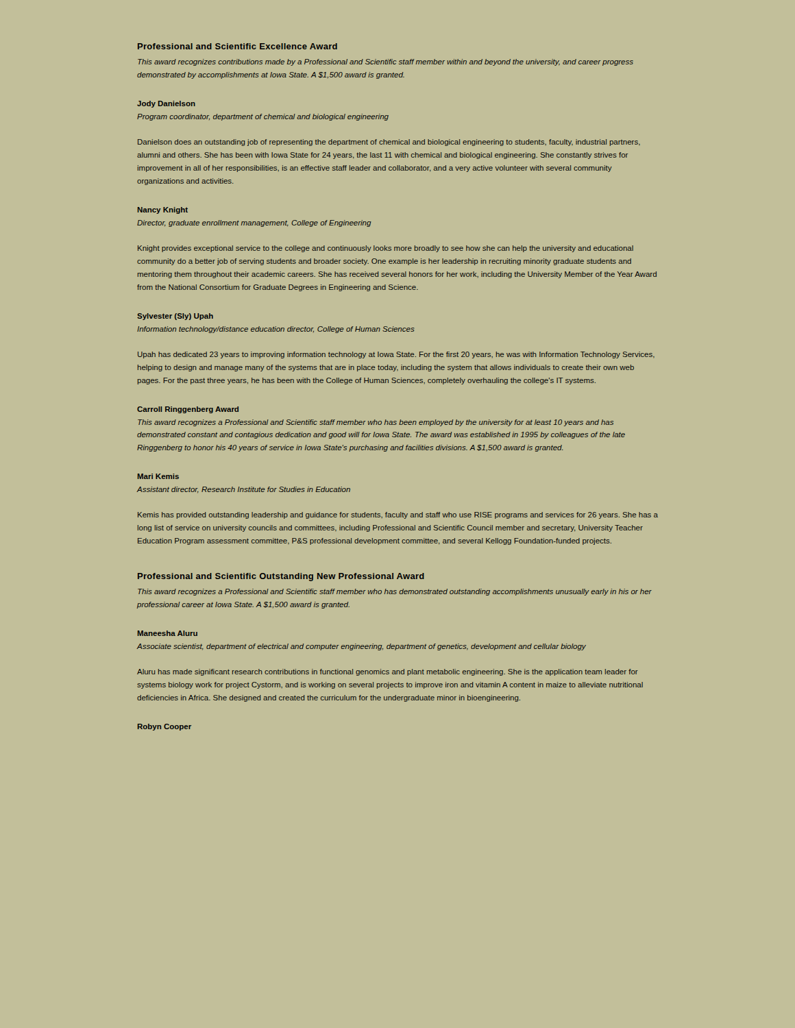Professional and Scientific Excellence Award
This award recognizes contributions made by a Professional and Scientific staff member within and beyond the university, and career progress demonstrated by accomplishments at Iowa State. A $1,500 award is granted.
Jody Danielson
Program coordinator, department of chemical and biological engineering
Danielson does an outstanding job of representing the department of chemical and biological engineering to students, faculty, industrial partners, alumni and others. She has been with Iowa State for 24 years, the last 11 with chemical and biological engineering. She constantly strives for improvement in all of her responsibilities, is an effective staff leader and collaborator, and a very active volunteer with several community organizations and activities.
Nancy Knight
Director, graduate enrollment management, College of Engineering
Knight provides exceptional service to the college and continuously looks more broadly to see how she can help the university and educational community do a better job of serving students and broader society. One example is her leadership in recruiting minority graduate students and mentoring them throughout their academic careers. She has received several honors for her work, including the University Member of the Year Award from the National Consortium for Graduate Degrees in Engineering and Science.
Sylvester (Sly) Upah
Information technology/distance education director, College of Human Sciences
Upah has dedicated 23 years to improving information technology at Iowa State. For the first 20 years, he was with Information Technology Services, helping to design and manage many of the systems that are in place today, including the system that allows individuals to create their own web pages. For the past three years, he has been with the College of Human Sciences, completely overhauling the college's IT systems.
Carroll Ringgenberg Award
This award recognizes a Professional and Scientific staff member who has been employed by the university for at least 10 years and has demonstrated constant and contagious dedication and good will for Iowa State. The award was established in 1995 by colleagues of the late Ringgenberg to honor his 40 years of service in Iowa State's purchasing and facilities divisions. A $1,500 award is granted.
Mari Kemis
Assistant director, Research Institute for Studies in Education
Kemis has provided outstanding leadership and guidance for students, faculty and staff who use RISE programs and services for 26 years. She has a long list of service on university councils and committees, including Professional and Scientific Council member and secretary, University Teacher Education Program assessment committee, P&S professional development committee, and several Kellogg Foundation-funded projects.
Professional and Scientific Outstanding New Professional Award
This award recognizes a Professional and Scientific staff member who has demonstrated outstanding accomplishments unusually early in his or her professional career at Iowa State. A $1,500 award is granted.
Maneesha Aluru
Associate scientist, department of electrical and computer engineering, department of genetics, development and cellular biology
Aluru has made significant research contributions in functional genomics and plant metabolic engineering. She is the application team leader for systems biology work for project Cystorm, and is working on several projects to improve iron and vitamin A content in maize to alleviate nutritional deficiencies in Africa. She designed and created the curriculum for the undergraduate minor in bioengineering.
Robyn Cooper